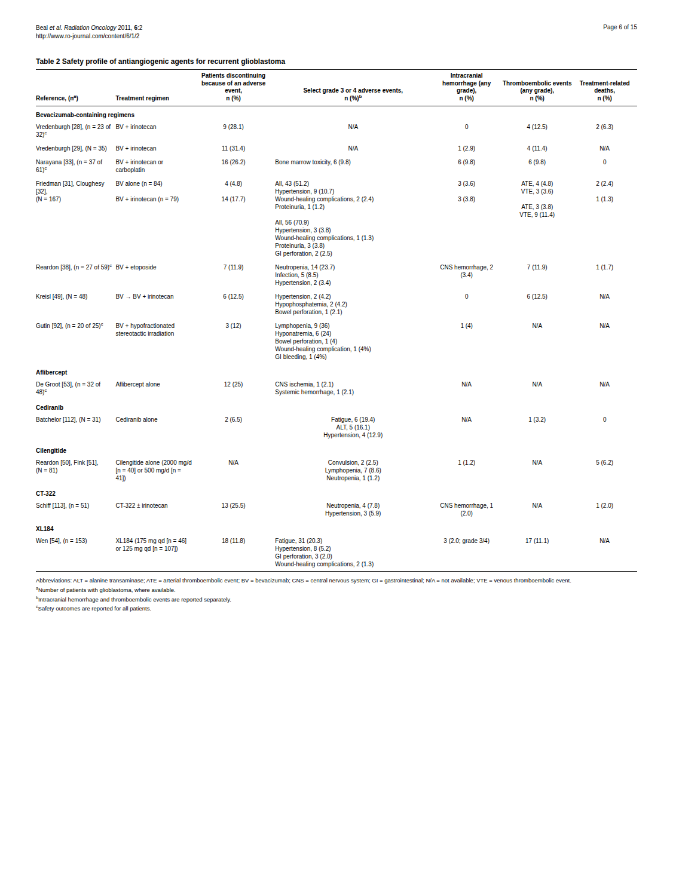Beal et al. Radiation Oncology 2011, 6:2
http://www.ro-journal.com/content/6/1/2
Page 6 of 15
Table 2 Safety profile of antiangiogenic agents for recurrent glioblastoma
| Reference, (n a ) | Treatment regimen | Patients discontinuing because of an adverse event, n (%) | Select grade 3 or 4 adverse events, n (%) b | Intracranial hemorrhage (any grade), n (%) | Thromboembolic events (any grade), n (%) | Treatment-related deaths, n (%) |
| --- | --- | --- | --- | --- | --- | --- |
| Bevacizumab-containing regimens |
| Vredenburgh [28], (n = 23 of 32) c | BV + irinotecan | 9 (28.1) | N/A | 0 | 4 (12.5) | 2 (6.3) |
| Vredenburgh [29], (N = 35) | BV + irinotecan | 11 (31.4) | N/A | 1 (2.9) | 4 (11.4) | N/A |
| Narayana [33], (n = 37 of 61) c | BV + irinotecan or carboplatin | 16 (26.2) | Bone marrow toxicity, 6 (9.8) | 6 (9.8) | 6 (9.8) | 0 |
| Friedman [31], Cloughesy [32], (N = 167) | BV alone (n = 84) BV + irinotecan (n = 79) | 4 (4.8) 14 (17.7) | All, 43 (51.2) Hypertension, 9 (10.7) Wound-healing complications, 2 (2.4) Proteinuria, 1 (1.2) All, 56 (70.9) Hypertension, 3 (3.8) Wound-healing complications, 1 (1.3) Proteinuria, 3 (3.8) GI perforation, 2 (2.5) | 3 (3.6) 3 (3.8) | ATE, 4 (4.8) VTE, 3 (3.6) ATE, 3 (3.8) VTE, 9 (11.4) | 2 (2.4) 1 (1.3) |
| Reardon [38], (n = 27 of 59) c | BV + etoposide | 7 (11.9) | Neutropenia, 14 (23.7) Infection, 5 (8.5) Hypertension, 2 (3.4) | CNS hemorrhage, 2 (3.4) | 7 (11.9) | 1 (1.7) |
| Kreisl [49], (N = 48) | BV → BV + irinotecan | 6 (12.5) | Hypertension, 2 (4.2) Hypophosphatemia, 2 (4.2) Bowel perforation, 1 (2.1) | 0 | 6 (12.5) | N/A |
| Gutin [92], (n = 20 of 25) c | BV + hypofractionated stereotactic irradiation | 3 (12) | Lymphopenia, 9 (36) Hyponatremia, 6 (24) Bowel perforation, 1 (4) Wound-healing complication, 1 (4%) GI bleeding, 1 (4%) | 1 (4) | N/A | N/A |
| Aflibercept |
| De Groot [53], (n = 32 of 48) c | Aflibercept alone | 12 (25) | CNS ischemia, 1 (2.1) Systemic hemorrhage, 1 (2.1) | N/A | N/A | N/A |
| Cediranib |
| Batchelor [112], (N = 31) | Cediranib alone | 2 (6.5) | Fatigue, 6 (19.4) ALT, 5 (16.1) Hypertension, 4 (12.9) | N/A | 1 (3.2) | 0 |
| Cilengitide |
| Reardon [50], Fink [51], (N = 81) | Cilengitide alone (2000 mg/d [n = 40] or 500 mg/d [n = 41]) | N/A | Convulsion, 2 (2.5) Lymphopenia, 7 (8.6) Neutropenia, 1 (1.2) | 1 (1.2) | N/A | 5 (6.2) |
| CT-322 |
| Schiff [113], (n = 51) | CT-322 ± irinotecan | 13 (25.5) | Neutropenia, 4 (7.8) Hypertension, 3 (5.9) | CNS hemorrhage, 1 (2.0) | N/A | 1 (2.0) |
| XL184 |
| Wen [54], (n = 153) | XL184 (175 mg qd [n = 46] or 125 mg qd [n = 107]) | 18 (11.8) | Fatigue, 31 (20.3) Hypertension, 8 (5.2) GI perforation, 3 (2.0) Wound-healing complications, 2 (1.3) | 3 (2.0; grade 3/4) | 17 (11.1) | N/A |
Abbreviations: ALT = alanine transaminase; ATE = arterial thromboembolic event; BV = bevacizumab; CNS = central nervous system; GI = gastrointestinal; N/A = not available; VTE = venous thromboembolic event.
aNumber of patients with glioblastoma, where available.
bIntracranial hemorrhage and thromboembolic events are reported separately.
cSafety outcomes are reported for all patients.